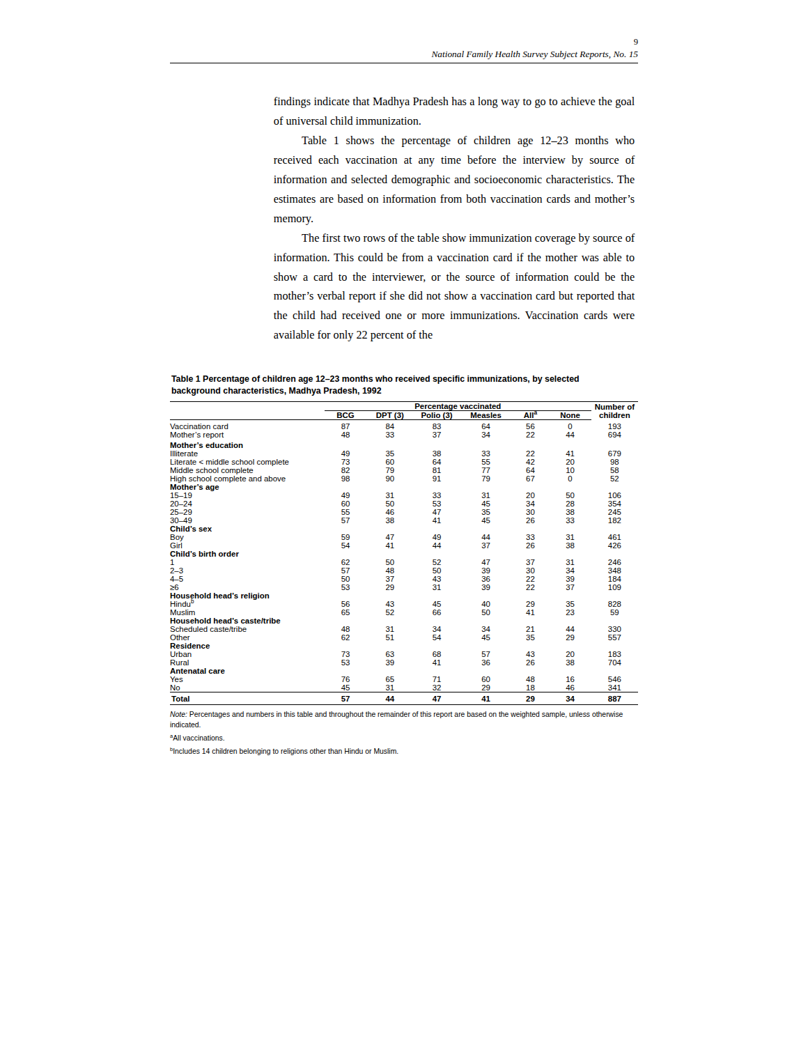9
National Family Health Survey Subject Reports, No. 15
findings indicate that Madhya Pradesh has a long way to go to achieve the goal of universal child immunization.
Table 1 shows the percentage of children age 12–23 months who received each vaccination at any time before the interview by source of information and selected demographic and socioeconomic characteristics. The estimates are based on information from both vaccination cards and mother’s memory.
The first two rows of the table show immunization coverage by source of information. This could be from a vaccination card if the mother was able to show a card to the interviewer, or the source of information could be the mother’s verbal report if she did not show a vaccination card but reported that the child had received one or more immunizations. Vaccination cards were available for only 22 percent of the
Table 1 Percentage of children age 12–23 months who received specific immunizations, by selected background characteristics, Madhya Pradesh, 1992
| | Percentage vaccinated | Number of children |
| | BCG | DPT (3) | Polio (3) | Measles | All a | None |
| Vaccination card | 87 | 84 | 83 | 64 | 56 | 0 | 193 |
| Mother’s report | 48 | 33 | 37 | 34 | 22 | 44 | 694 |
| Mother’s education | |
| Illiterate | 49 | 35 | 38 | 33 | 22 | 41 | 679 |
| Literate < middle school complete | 73 | 60 | 64 | 55 | 42 | 20 | 98 |
| Middle school complete | 82 | 79 | 81 | 77 | 64 | 10 | 58 |
| High school complete and above | 98 | 90 | 91 | 79 | 67 | 0 | 52 |
| Mother’s age | |
| 15–19 | 49 | 31 | 33 | 31 | 20 | 50 | 106 |
| 20–24 | 60 | 50 | 53 | 45 | 34 | 28 | 354 |
| 25–29 | 55 | 46 | 47 | 35 | 30 | 38 | 245 |
| 30–49 | 57 | 38 | 41 | 45 | 26 | 33 | 182 |
| Child’s sex | |
| Boy | 59 | 47 | 49 | 44 | 33 | 31 | 461 |
| Girl | 54 | 41 | 44 | 37 | 26 | 38 | 426 |
| Child’s birth order | |
| 1 | 62 | 50 | 52 | 47 | 37 | 31 | 246 |
| 2–3 | 57 | 48 | 50 | 39 | 30 | 34 | 348 |
| 4–5 | 50 | 37 | 43 | 36 | 22 | 39 | 184 |
| ≥6 | 53 | 29 | 31 | 39 | 22 | 37 | 109 |
| Household head’s religion | |
| Hindu b | 56 | 43 | 45 | 40 | 29 | 35 | 828 |
| Muslim | 65 | 52 | 66 | 50 | 41 | 23 | 59 |
| Household head’s caste/tribe | |
| Scheduled caste/tribe | 48 | 31 | 34 | 34 | 21 | 44 | 330 |
| Other | 62 | 51 | 54 | 45 | 35 | 29 | 557 |
| Residence | |
| Urban | 73 | 63 | 68 | 57 | 43 | 20 | 183 |
| Rural | 53 | 39 | 41 | 36 | 26 | 38 | 704 |
| Antenatal care | |
| Yes | 76 | 65 | 71 | 60 | 48 | 16 | 546 |
| No | 45 | 31 | 32 | 29 | 18 | 46 | 341 |
| Total | 57 | 44 | 47 | 41 | 29 | 34 | 887 |
Note: Percentages and numbers in this table and throughout the remainder of this report are based on the weighted sample, unless otherwise indicated.
aAll vaccinations.
bIncludes 14 children belonging to religions other than Hindu or Muslim.